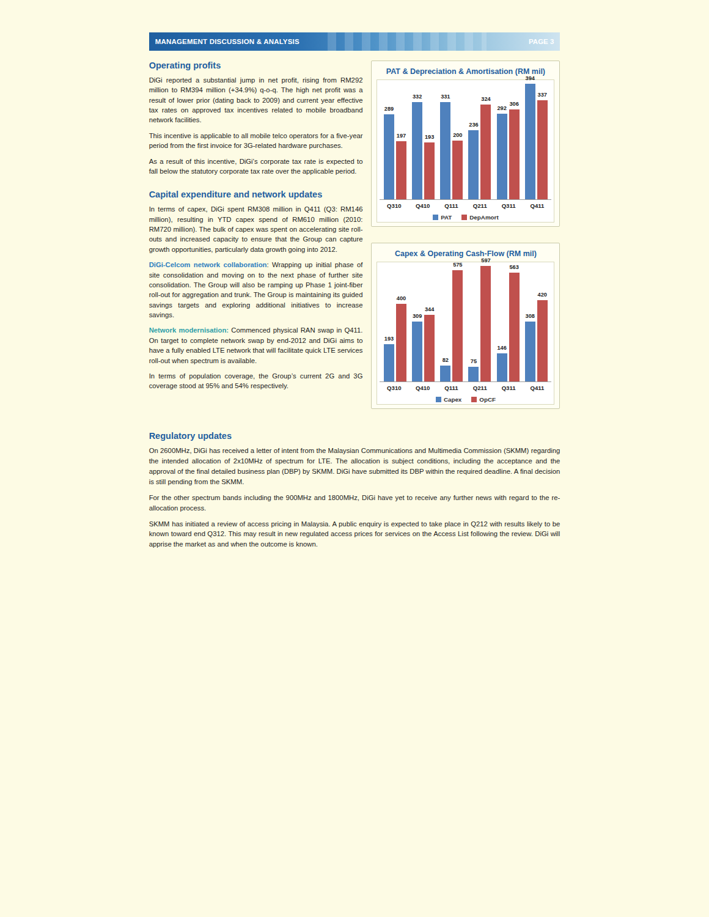MANAGEMENT DISCUSSION & ANALYSIS
PAGE 3
Operating profits
DiGi reported a substantial jump in net profit, rising from RM292 million to RM394 million (+34.9%) q-o-q. The high net profit was a result of lower prior (dating back to 2009) and current year effective tax rates on approved tax incentives related to mobile broadband network facilities.
This incentive is applicable to all mobile telco operators for a five-year period from the first invoice for 3G-related hardware purchases.
As a result of this incentive, DiGi’s corporate tax rate is expected to fall below the statutory corporate tax rate over the applicable period.
Capital expenditure and network updates
In terms of capex, DiGi spent RM308 million in Q411 (Q3: RM146 million), resulting in YTD capex spend of RM610 million (2010: RM720 million). The bulk of capex was spent on accelerating site roll-outs and increased capacity to ensure that the Group can capture growth opportunities, particularly data growth going into 2012.
DiGi-Celcom network collaboration: Wrapping up initial phase of site consolidation and moving on to the next phase of further site consolidation. The Group will also be ramping up Phase 1 joint-fiber roll-out for aggregation and trunk. The Group is maintaining its guided savings targets and exploring additional initiatives to increase savings.
Network modernisation: Commenced physical RAN swap in Q411. On target to complete network swap by end-2012 and DiGi aims to have a fully enabled LTE network that will facilitate quick LTE services roll-out when spectrum is available.
In terms of population coverage, the Group’s current 2G and 3G coverage stood at 95% and 54% respectively.
PAT & Depreciation & Amortisation (RM mil)
289
197
332
193
331
200
236
324
292
306
394
337
Q310
Q410
Q111
Q211
Q311
Q411
PAT DepAmort
Capex & Operating Cash-Flow (RM mil)
193
400
309
344
82
575
75
597
146
563
308
420
Q310
Q410
Q111
Q211
Q311
Q411
Capex OpCF
Regulatory updates
On 2600MHz, DiGi has received a letter of intent from the Malaysian Communications and Multimedia Commission (SKMM) regarding the intended allocation of 2x10MHz of spectrum for LTE. The allocation is subject conditions, including the acceptance and the approval of the final detailed business plan (DBP) by SKMM. DiGi have submitted its DBP within the required deadline. A final decision is still pending from the SKMM.
For the other spectrum bands including the 900MHz and 1800MHz, DiGi have yet to receive any further news with regard to the re-allocation process.
SKMM has initiated a review of access pricing in Malaysia. A public enquiry is expected to take place in Q212 with results likely to be known toward end Q312. This may result in new regulated access prices for services on the Access List following the review. DiGi will apprise the market as and when the outcome is known.